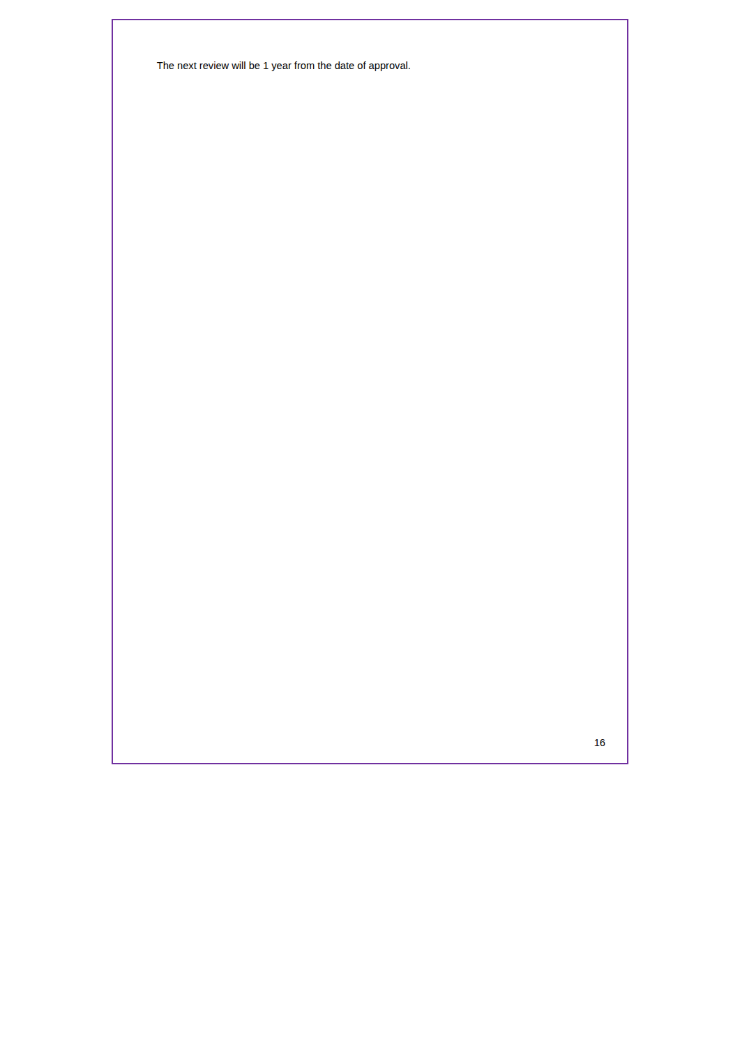The next review will be 1 year from the date of approval.
16